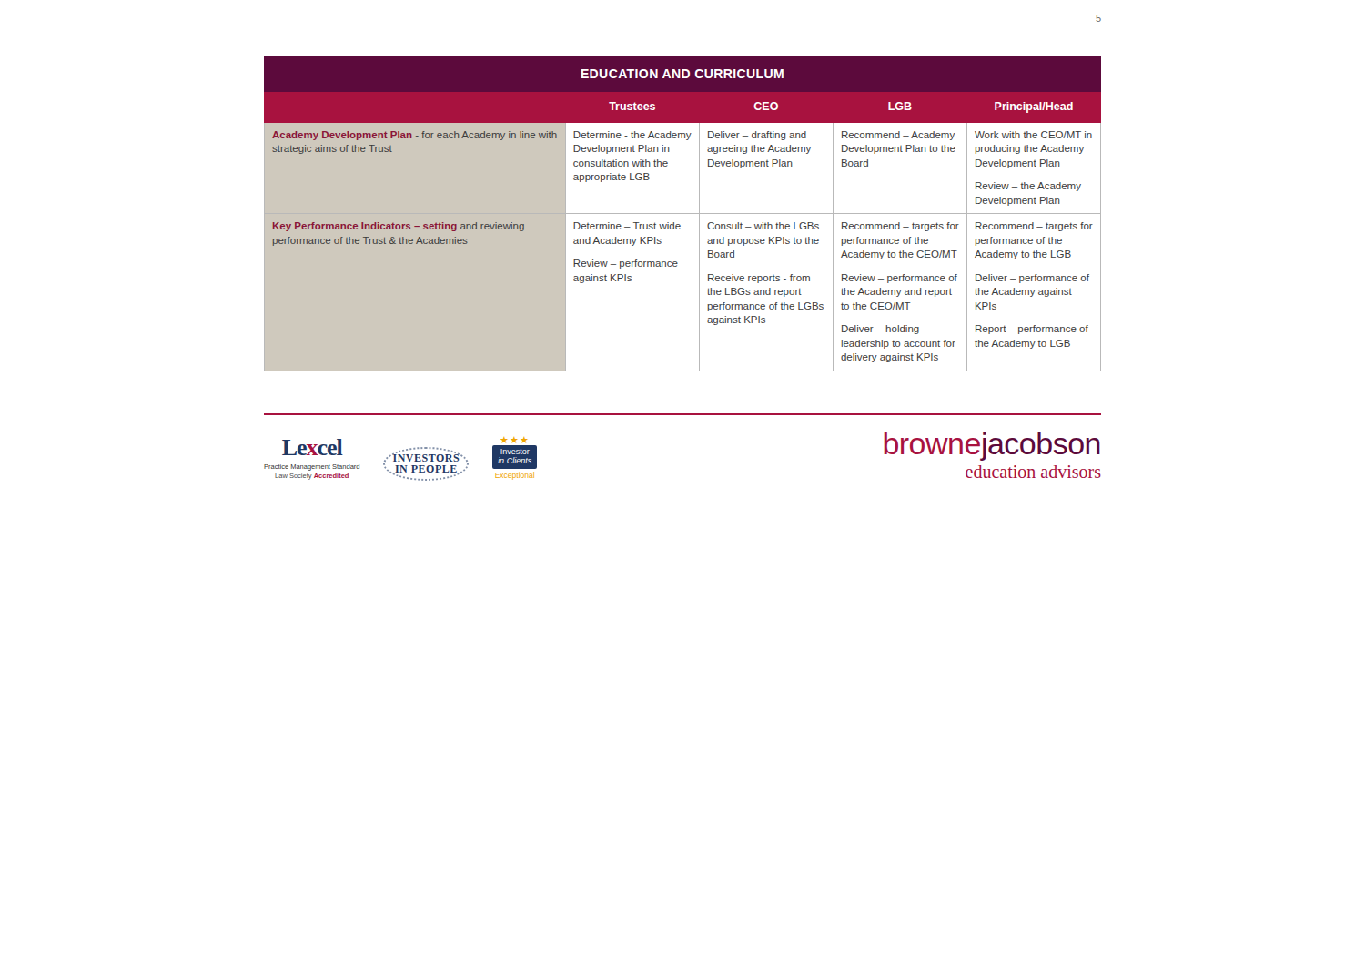5
| EDUCATION AND CURRICULUM |
| --- |
| | Trustees | CEO | LGB | Principal/Head |
| Academy Development Plan - for each Academy in line with strategic aims of the Trust | Determine - the Academy Development Plan in consultation with the appropriate LGB | Deliver – drafting and agreeing the Academy Development Plan | Recommend – Academy Development Plan to the Board | Work with the CEO/MT in producing the Academy Development Plan Review – the Academy Development Plan |
| Key Performance Indicators – setting and reviewing performance of the Trust & the Academies | Determine – Trust wide and Academy KPIs Review – performance against KPIs | Consult – with the LGBs and propose KPIs to the Board Receive reports - from the LBGs and report performance of the LGBs against KPIs | Recommend – targets for performance of the Academy to the CEO/MT Review – performance of the Academy and report to the CEO/MT Deliver - holding leadership to account for delivery against KPIs | Recommend – targets for performance of the Academy to the LGB Deliver – performance of the Academy against KPIs Report – performance of the Academy to LGB |
Lexcel
Practice Management Standard
Law Society Accredited
INVESTORS
IN PEOPLE
★★★
Investor
in Clients
Exceptional
brownejacobson
education advisors